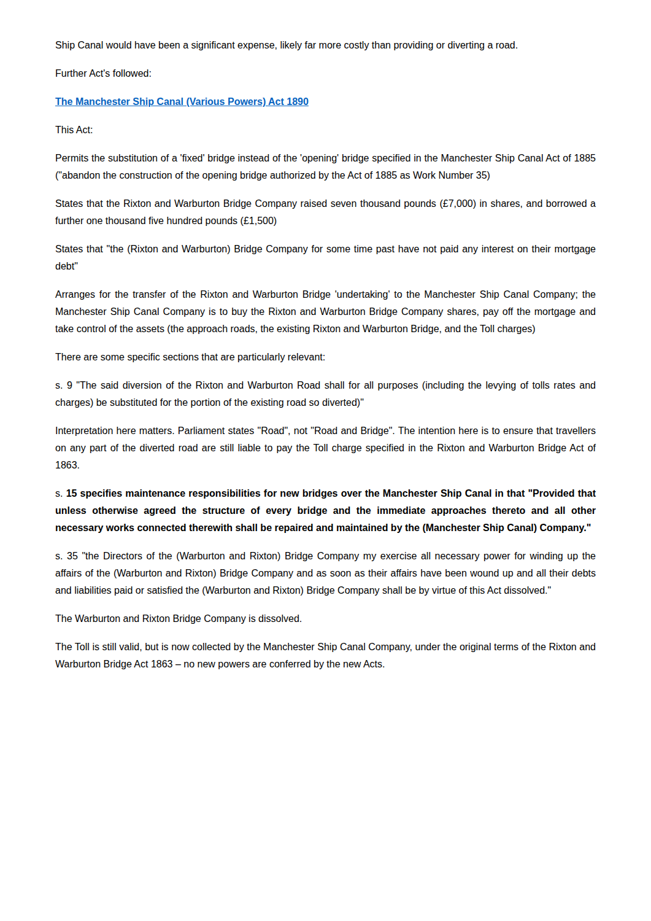Ship Canal would have been a significant expense, likely far more costly than providing or diverting a road.
Further Act's followed:
The Manchester Ship Canal (Various Powers) Act 1890
This Act:
Permits the substitution of a 'fixed' bridge instead of the 'opening' bridge specified in the Manchester Ship Canal Act of 1885 ("abandon the construction of the opening bridge authorized by the Act of 1885 as Work Number 35)
States that the Rixton and Warburton Bridge Company raised seven thousand pounds (£7,000) in shares, and borrowed a further one thousand five hundred pounds (£1,500)
States that "the (Rixton and Warburton) Bridge Company for some time past have not paid any interest on their mortgage debt"
Arranges for the transfer of the Rixton and Warburton Bridge 'undertaking' to the Manchester Ship Canal Company; the Manchester Ship Canal Company is to buy the Rixton and Warburton Bridge Company shares, pay off the mortgage and take control of the assets (the approach roads, the existing Rixton and Warburton Bridge, and the Toll charges)
There are some specific sections that are particularly relevant:
s. 9 "The said diversion of the Rixton and Warburton Road shall for all purposes (including the levying of tolls rates and charges) be substituted for the portion of the existing road so diverted)"
Interpretation here matters. Parliament states "Road", not "Road and Bridge". The intention here is to ensure that travellers on any part of the diverted road are still liable to pay the Toll charge specified in the Rixton and Warburton Bridge Act of 1863.
s. 15 specifies maintenance responsibilities for new bridges over the Manchester Ship Canal in that "Provided that unless otherwise agreed the structure of every bridge and the immediate approaches thereto and all other necessary works connected therewith shall be repaired and maintained by the (Manchester Ship Canal) Company."
s. 35 "the Directors of the (Warburton and Rixton) Bridge Company my exercise all necessary power for winding up the affairs of the (Warburton and Rixton) Bridge Company and as soon as their affairs have been wound up and all their debts and liabilities paid or satisfied the (Warburton and Rixton) Bridge Company shall be by virtue of this Act dissolved."
The Warburton and Rixton Bridge Company is dissolved.
The Toll is still valid, but is now collected by the Manchester Ship Canal Company, under the original terms of the Rixton and Warburton Bridge Act 1863 – no new powers are conferred by the new Acts.